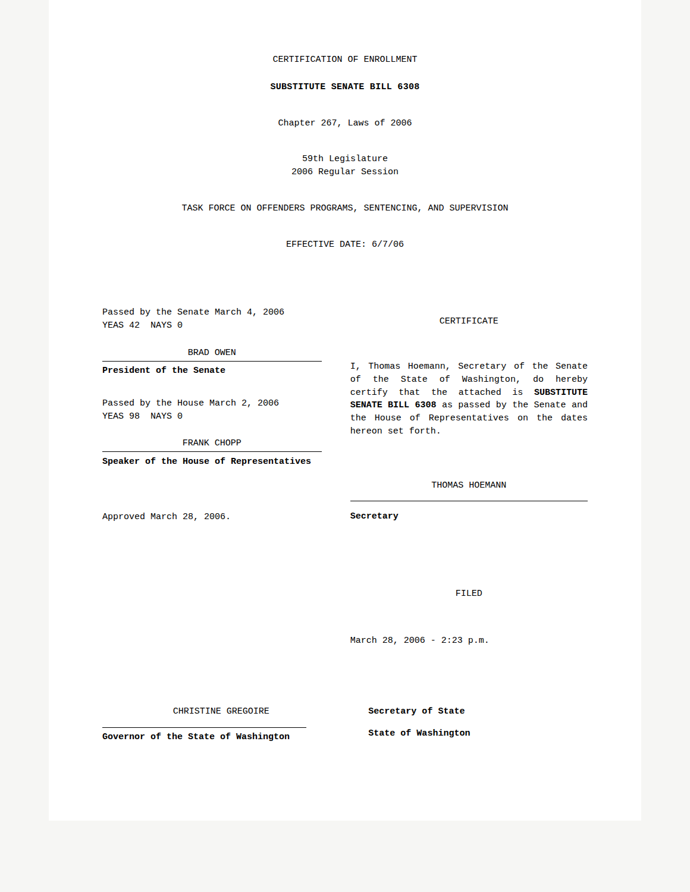CERTIFICATION OF ENROLLMENT
SUBSTITUTE SENATE BILL 6308
Chapter 267, Laws of 2006
59th Legislature
2006 Regular Session
TASK FORCE ON OFFENDERS PROGRAMS, SENTENCING, AND SUPERVISION
EFFECTIVE DATE: 6/7/06
Passed by the Senate March 4, 2006
YEAS 42 NAYS 0
BRAD OWEN
President of the Senate
Passed by the House March 2, 2006
YEAS 98 NAYS 0
FRANK CHOPP
Speaker of the House of Representatives
Approved March 28, 2006.
CERTIFICATE
I, Thomas Hoemann, Secretary of the Senate of the State of Washington, do hereby certify that the attached is SUBSTITUTE SENATE BILL 6308 as passed by the Senate and the House of Representatives on the dates hereon set forth.
THOMAS HOEMANN
Secretary
FILED
March 28, 2006 - 2:23 p.m.
CHRISTINE GREGOIRE
Governor of the State of Washington
Secretary of State
State of Washington